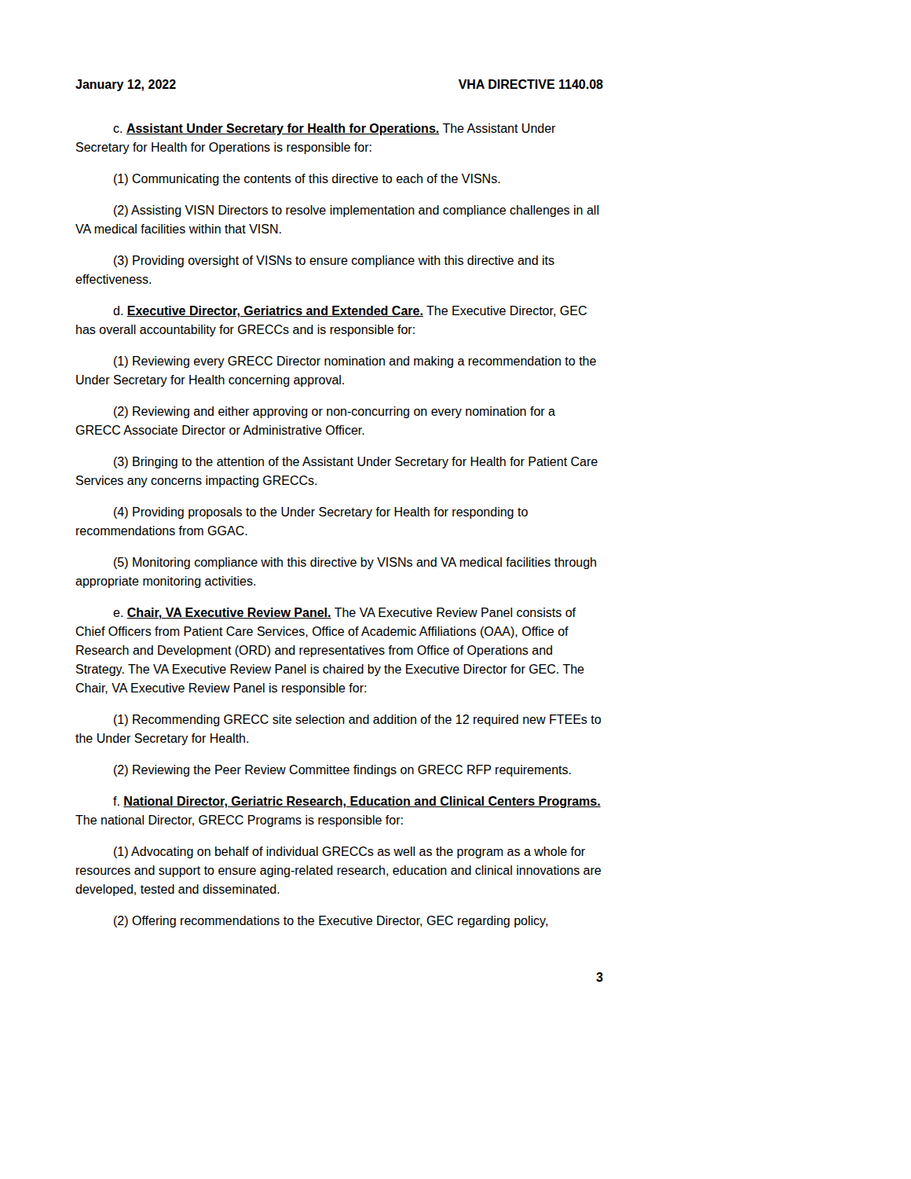January 12, 2022 VHA DIRECTIVE 1140.08
c. Assistant Under Secretary for Health for Operations. The Assistant Under Secretary for Health for Operations is responsible for:
(1) Communicating the contents of this directive to each of the VISNs.
(2) Assisting VISN Directors to resolve implementation and compliance challenges in all VA medical facilities within that VISN.
(3) Providing oversight of VISNs to ensure compliance with this directive and its effectiveness.
d. Executive Director, Geriatrics and Extended Care. The Executive Director, GEC has overall accountability for GRECCs and is responsible for:
(1) Reviewing every GRECC Director nomination and making a recommendation to the Under Secretary for Health concerning approval.
(2) Reviewing and either approving or non-concurring on every nomination for a GRECC Associate Director or Administrative Officer.
(3) Bringing to the attention of the Assistant Under Secretary for Health for Patient Care Services any concerns impacting GRECCs.
(4) Providing proposals to the Under Secretary for Health for responding to recommendations from GGAC.
(5) Monitoring compliance with this directive by VISNs and VA medical facilities through appropriate monitoring activities.
e. Chair, VA Executive Review Panel. The VA Executive Review Panel consists of Chief Officers from Patient Care Services, Office of Academic Affiliations (OAA), Office of Research and Development (ORD) and representatives from Office of Operations and Strategy. The VA Executive Review Panel is chaired by the Executive Director for GEC. The Chair, VA Executive Review Panel is responsible for:
(1) Recommending GRECC site selection and addition of the 12 required new FTEEs to the Under Secretary for Health.
(2) Reviewing the Peer Review Committee findings on GRECC RFP requirements.
f. National Director, Geriatric Research, Education and Clinical Centers Programs. The national Director, GRECC Programs is responsible for:
(1) Advocating on behalf of individual GRECCs as well as the program as a whole for resources and support to ensure aging-related research, education and clinical innovations are developed, tested and disseminated.
(2) Offering recommendations to the Executive Director, GEC regarding policy,
3